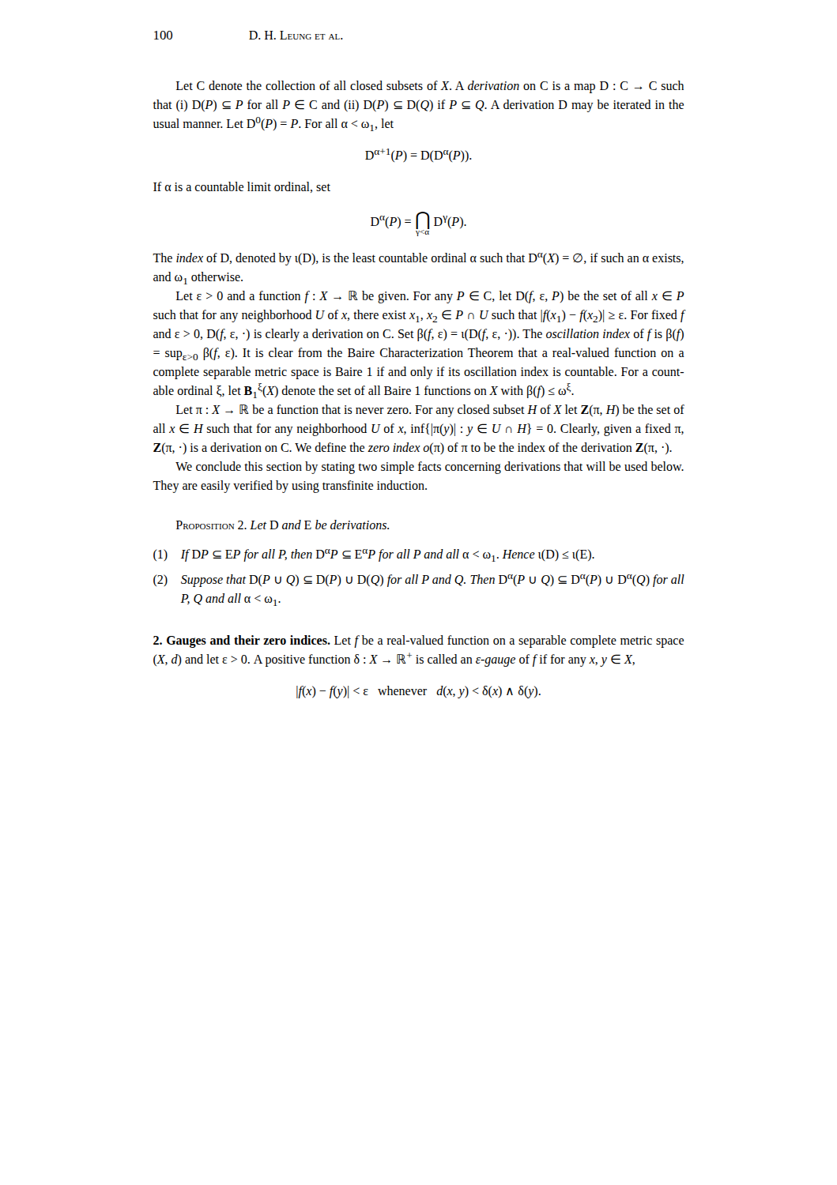100 D. H. Leung et al.
Let C denote the collection of all closed subsets of X. A derivation on C is a map D : C → C such that (i) D(P) ⊆ P for all P ∈ C and (ii) D(P) ⊆ D(Q) if P ⊆ Q. A derivation D may be iterated in the usual manner. Let D0(P) = P. For all α < ω1, let
Dα+1(P) = D(Dα(P)).
If α is a countable limit ordinal, set
Dα(P) = ⋂γ<α Dγ(P).
The index of D, denoted by ι(D), is the least countable ordinal α such that Dα(X) = ∅, if such an α exists, and ω1 otherwise.
Let ε > 0 and a function f : X → ℝ be given. For any P ∈ C, let D(f, ε, P) be the set of all x ∈ P such that for any neighborhood U of x, there exist x1, x2 ∈ P ∩ U such that |f(x1) − f(x2)| ≥ ε. For fixed f and ε > 0, D(f, ε, ·) is clearly a derivation on C. Set β(f, ε) = ι(D(f, ε, ·)). The oscillation index of f is β(f) = supε>0 β(f, ε). It is clear from the Baire Characterization Theorem that a real-valued function on a complete separable metric space is Baire 1 if and only if its oscillation index is countable. For a countable ordinal ξ, let B1ξ(X) denote the set of all Baire 1 functions on X with β(f) ≤ ωξ.
Let π : X → ℝ be a function that is never zero. For any closed subset H of X let Z(π, H) be the set of all x ∈ H such that for any neighborhood U of x, inf{|π(y)| : y ∈ U ∩ H} = 0. Clearly, given a fixed π, Z(π, ·) is a derivation on C. We define the zero index o(π) of π to be the index of the derivation Z(π, ·).
We conclude this section by stating two simple facts concerning derivations that will be used below. They are easily verified by using transfinite induction.
Proposition 2. Let D and E be derivations.
(1) If DP ⊆ EP for all P, then DαP ⊆ EαP for all P and all α < ω1. Hence ι(D) ≤ ι(E).
(2) Suppose that D(P ∪ Q) ⊆ D(P) ∪ D(Q) for all P and Q. Then Dα(P ∪ Q) ⊆ Dα(P) ∪ Dα(Q) for all P, Q and all α < ω1.
2. Gauges and their zero indices.
Let f be a real-valued function on a separable complete metric space (X, d) and let ε > 0. A positive function δ : X → ℝ+ is called an ε-gauge of f if for any x, y ∈ X,
|f(x) − f(y)| < ε whenever d(x, y) < δ(x) ∧ δ(y).